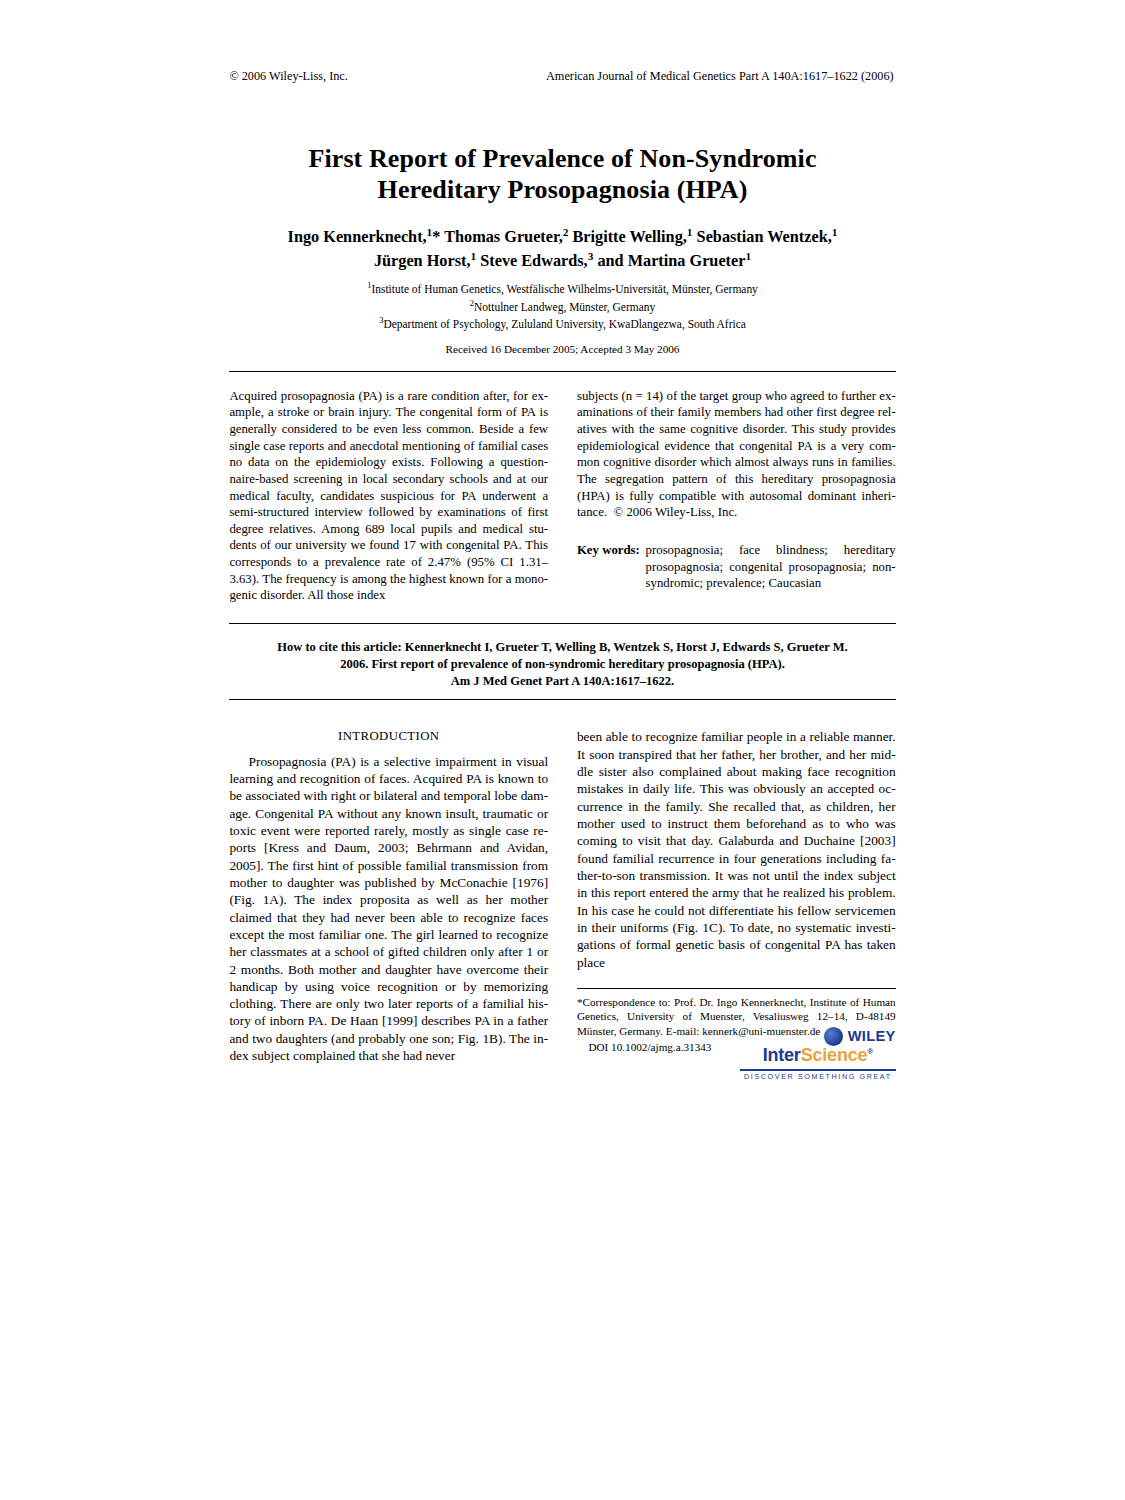© 2006 Wiley-Liss, Inc.
American Journal of Medical Genetics Part A 140A:1617–1622 (2006)
First Report of Prevalence of Non-Syndromic
Hereditary Prosopagnosia (HPA)
Ingo Kennerknecht,1* Thomas Grueter,2 Brigitte Welling,1 Sebastian Wentzek,1
Jürgen Horst,1 Steve Edwards,3 and Martina Grueter1
1Institute of Human Genetics, Westfälische Wilhelms-Universität, Münster, Germany
2Nottulner Landweg, Münster, Germany
3Department of Psychology, Zululand University, KwaDlangezwa, South Africa
Received 16 December 2005; Accepted 3 May 2006
Acquired prosopagnosia (PA) is a rare condition after, for example, a stroke or brain injury. The congenital form of PA is generally considered to be even less common. Beside a few single case reports and anecdotal mentioning of familial cases no data on the epidemiology exists. Following a questionnaire-based screening in local secondary schools and at our medical faculty, candidates suspicious for PA underwent a semi-structured interview followed by examinations of first degree relatives. Among 689 local pupils and medical students of our university we found 17 with congenital PA. This corresponds to a prevalence rate of 2.47% (95% CI 1.31–3.63). The frequency is among the highest known for a monogenic disorder. All those index
subjects (n = 14) of the target group who agreed to further examinations of their family members had other first degree relatives with the same cognitive disorder. This study provides epidemiological evidence that congenital PA is a very common cognitive disorder which almost always runs in families. The segregation pattern of this hereditary prosopagnosia (HPA) is fully compatible with autosomal dominant inheritance. © 2006 Wiley-Liss, Inc.
Key words:
prosopagnosia; face blindness; hereditary prosopagnosia; congenital prosopagnosia; non-syndromic; prevalence; Caucasian
How to cite this article: Kennerknecht I, Grueter T, Welling B, Wentzek S, Horst J, Edwards S, Grueter M.
2006. First report of prevalence of non-syndromic hereditary prosopagnosia (HPA).
Am J Med Genet Part A 140A:1617–1622.
INTRODUCTION
Prosopagnosia (PA) is a selective impairment in visual learning and recognition of faces. Acquired PA is known to be associated with right or bilateral and temporal lobe damage. Congenital PA without any known insult, traumatic or toxic event were reported rarely, mostly as single case reports [Kress and Daum, 2003; Behrmann and Avidan, 2005]. The first hint of possible familial transmission from mother to daughter was published by McConachie [1976] (Fig. 1A). The index proposita as well as her mother claimed that they had never been able to recognize faces except the most familiar one. The girl learned to recognize her classmates at a school of gifted children only after 1 or 2 months. Both mother and daughter have overcome their handicap by using voice recognition or by memorizing clothing. There are only two later reports of a familial history of inborn PA. De Haan [1999] describes PA in a father and two daughters (and probably one son; Fig. 1B). The index subject complained that she had never
been able to recognize familiar people in a reliable manner. It soon transpired that her father, her brother, and her middle sister also complained about making face recognition mistakes in daily life. This was obviously an accepted occurrence in the family. She recalled that, as children, her mother used to instruct them beforehand as to who was coming to visit that day. Galaburda and Duchaine [2003] found familial recurrence in four generations including father-to-son transmission. It was not until the index subject in this report entered the army that he realized his problem. In his case he could not differentiate his fellow servicemen in their uniforms (Fig. 1C). To date, no systematic investigations of formal genetic basis of congenital PA has taken place
*Correspondence to: Prof. Dr. Ingo Kennerknecht, Institute of Human Genetics, University of Muenster, Vesaliusweg 12–14, D-48149 Münster, Germany. E-mail: kennerk@uni-muenster.de
DOI 10.1002/ajmg.a.31343
WILEY
InterScience®
DISCOVER SOMETHING GREAT